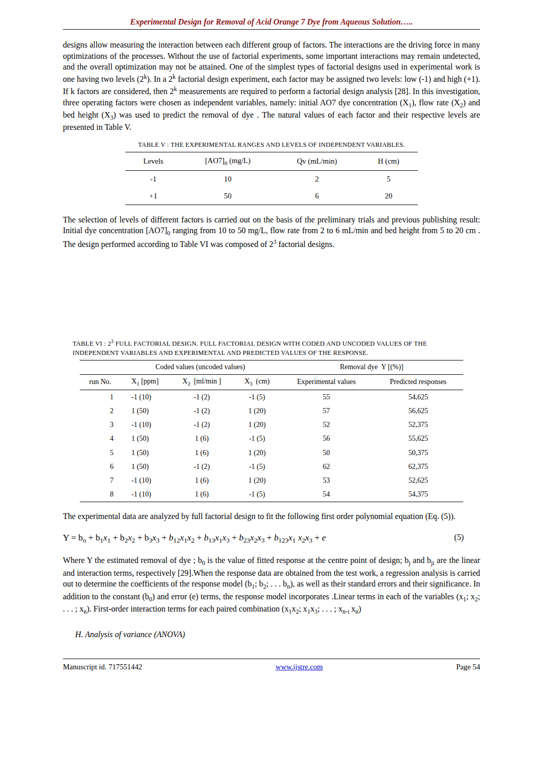Experimental Design for Removal of Acid Orange 7 Dye from Aqueous Solution…..
designs allow measuring the interaction between each different group of factors. The interactions are the driving force in many optimizations of the processes. Without the use of factorial experiments, some important interactions may remain undetected, and the overall optimization may not be attained. One of the simplest types of factorial designs used in experimental work is one having two levels (2k). In a 2k factorial design experiment, each factor may be assigned two levels: low (-1) and high (+1). If k factors are considered, then 2k measurements are required to perform a factorial design analysis [28]. In this investigation, three operating factors were chosen as independent variables, namely: initial AO7 dye concentration (X1), flow rate (X2) and bed height (X3) was used to predict the removal of dye . The natural values of each factor and their respective levels are presented in Table V.
TABLE V : THE EXPERIMENTAL RANGES AND LEVELS OF INDEPENDENT VARIABLES.
| Levels | [AO7] 0 (mg/L) | Qv (mL/min) | H (cm) |
| --- | --- | --- | --- |
| -1 | 10 | 2 | 5 |
| +1 | 50 | 6 | 20 |
The selection of levels of different factors is carried out on the basis of the preliminary trials and previous publishing result: Initial dye concentration [AO7]0 ranging from 10 to 50 mg/L, flow rate from 2 to 6 mL/min and bed height from 5 to 20 cm . The design performed according to Table VI was composed of 23 factorial designs.
TABLE VI : 23 FULL FACTORIAL DESIGN. FULL FACTORIAL DESIGN WITH CODED AND UNCODED VALUES OF THE
INDEPENDENT VARIABLES AND EXPERIMENTAL AND PREDICTED VALUES OF THE RESPONSE.
| | Coded values (uncoded values) | Removal dye Y [(%)] |
| --- | --- | --- |
| run No. | X 1 [ppm] | X 2 [ml/min ] | X 3 (cm) | Experimental values | Predicted responses |
| 1 | -1 (10) | -1 (2) | -1 (5) | 55 | 54,625 |
| 2 | 1 (50) | -1 (2) | 1 (20) | 57 | 56,625 |
| 3 | -1 (10) | -1 (2) | 1 (20) | 52 | 52,375 |
| 4 | 1 (50) | 1 (6) | -1 (5) | 56 | 55,625 |
| 5 | 1 (50) | 1 (6) | 1 (20) | 50 | 50,375 |
| 6 | 1 (50) | -1 (2) | -1 (5) | 62 | 62,375 |
| 7 | -1 (10) | 1 (6) | 1 (20) | 53 | 52,625 |
| 8 | -1 (10) | 1 (6) | -1 (5) | 54 | 54,375 |
The experimental data are analyzed by full factorial design to fit the following first order polynomial equation (Eq. (5)).
(5) Y = bo + b1x1 + b2x2 + b3x3 + b12x1x2 + b13x1x3 + b23x2x3 + b123x1 x2x3 + e
Where Y the estimated removal of dye ; b0 is the value of fitted response at the centre point of design; bj and bji are the linear and interaction terms, respectively [29].When the response data are obtained from the test work, a regression analysis is carried out to determine the coefficients of the response model (b1; b2; . . . bn), as well as their standard errors and their significance. In addition to the constant (b0) and error (e) terms, the response model incorporates .Linear terms in each of the variables (x1; x2; . . . ; xn). First-order interaction terms for each paired combination (x1x2; x1x3; . . . ; xn-i xn)
H. Analysis of variance (ANOVA)
Manuscript id. 717551442 www.ijstre.com Page 54